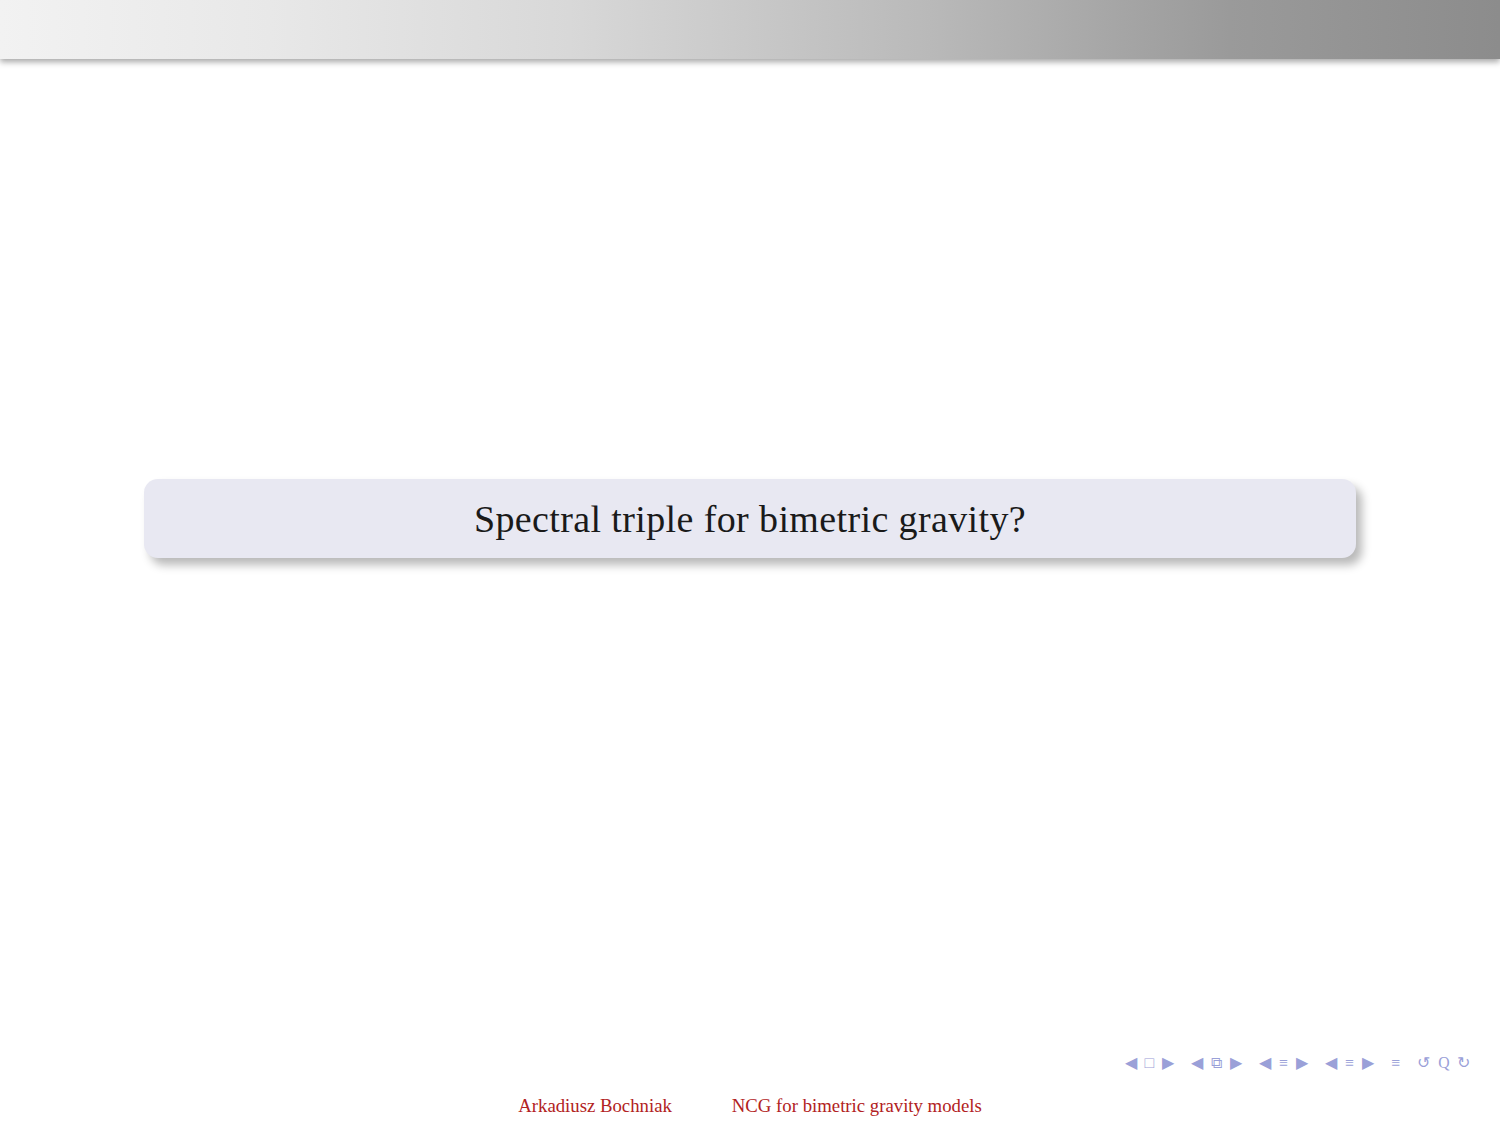Spectral triple for bimetric gravity?
◀□▶ ◀⧉▶ ◀≡▶ ◀≡▶ ≡ ↺Q↻
Arkadiusz Bochniak NCG for bimetric gravity models